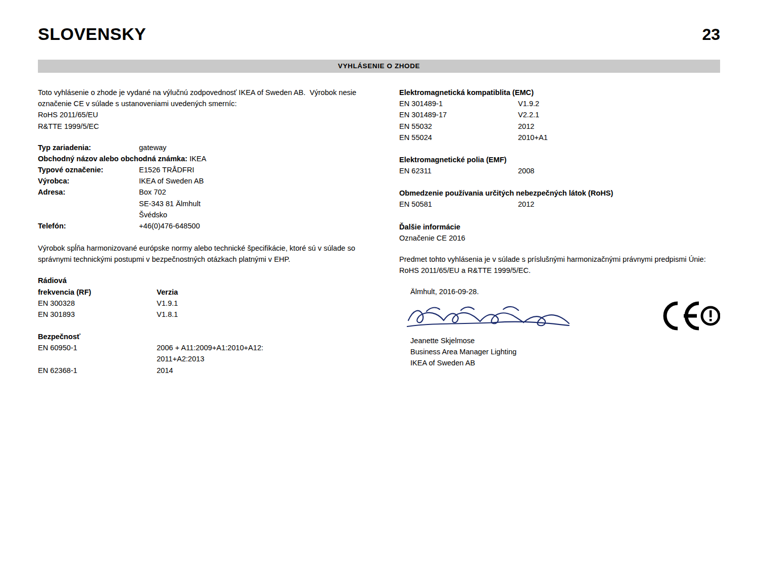SLOVENSKY
23
VYHLÁSENIE O ZHODE
Toto vyhlásenie o zhode je vydané na výlučnú zodpovednosť IKEA of Sweden AB. Výrobok nesie označenie CE v súlade s ustanoveniami uvedených smerníc:
RoHS 2011/65/EU
R&TTE 1999/5/EC
Typ zariadenia:
gateway
Obchodný názov alebo obchodná známka: IKEA
Typové označenie:
E1526 TRÅDFRI
Výrobca:
IKEA of Sweden AB
Adresa:
Box 702
SE-343 81 Älmhult
Švédsko
Telefón:
+46(0)476-648500
Výrobok spĺňa harmonizované európske normy alebo technické špecifikácie, ktoré sú v súlade so správnymi technickými postupmi v bezpečnostných otázkach platnými v EHP.
Rádiová
frekvencia (RF)
Verzia
EN 300328
V1.9.1
EN 301893
V1.8.1
Bezpečnosť
EN 60950-1
2006 + A11:2009+A1:2010+A12:
2011+A2:2013
EN 62368-1
2014
Elektromagnetická kompatiblita (EMC)
EN 301489-1
V1.9.2
EN 301489-17
V2.2.1
EN 55032
2012
EN 55024
2010+A1
Elektromagnetické polia (EMF)
EN 62311
2008
Obmedzenie používania určitých nebezpečných látok (RoHS)
EN 50581
2012
Ďalšie informácie
Označenie CE 2016
Predmet tohto vyhlásenia je v súlade s príslušnými harmonizačnými právnymi predpismi Únie: RoHS 2011/65/EU a R&TTE 1999/5/EC.
Älmhult, 2016-09-28.
Jeanette Skjelmose
Business Area Manager Lighting
IKEA of Sweden AB